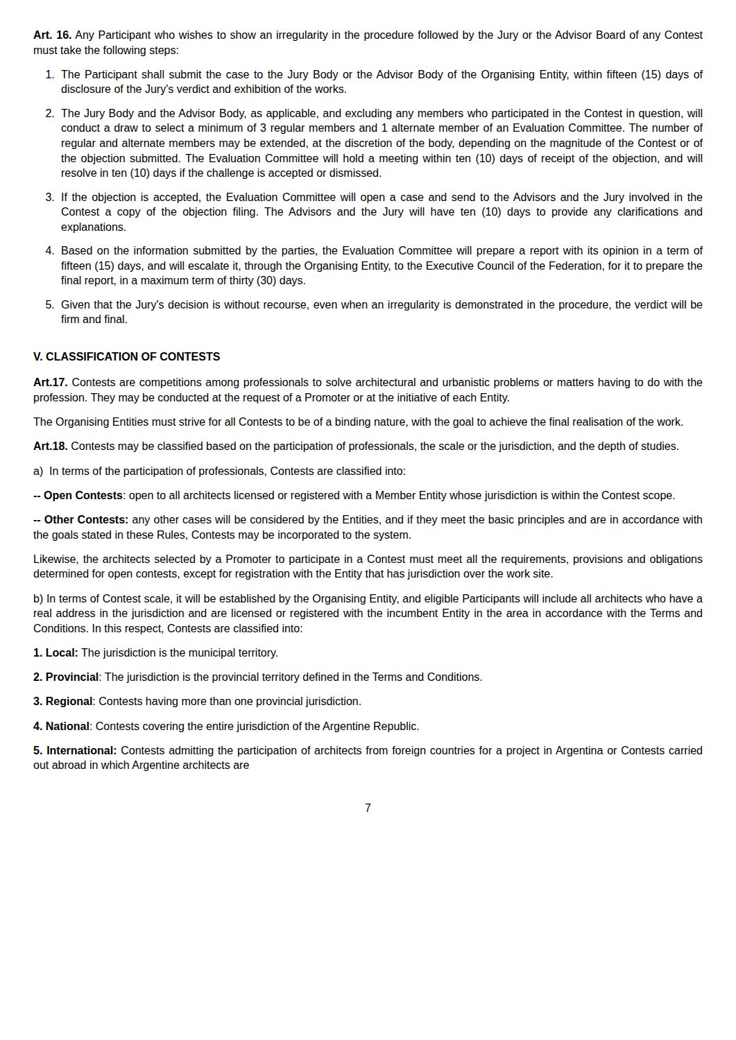Art. 16. Any Participant who wishes to show an irregularity in the procedure followed by the Jury or the Advisor Board of any Contest must take the following steps:
The Participant shall submit the case to the Jury Body or the Advisor Body of the Organising Entity, within fifteen (15) days of disclosure of the Jury's verdict and exhibition of the works.
The Jury Body and the Advisor Body, as applicable, and excluding any members who participated in the Contest in question, will conduct a draw to select a minimum of 3 regular members and 1 alternate member of an Evaluation Committee. The number of regular and alternate members may be extended, at the discretion of the body, depending on the magnitude of the Contest or of the objection submitted. The Evaluation Committee will hold a meeting within ten (10) days of receipt of the objection, and will resolve in ten (10) days if the challenge is accepted or dismissed.
If the objection is accepted, the Evaluation Committee will open a case and send to the Advisors and the Jury involved in the Contest a copy of the objection filing. The Advisors and the Jury will have ten (10) days to provide any clarifications and explanations.
Based on the information submitted by the parties, the Evaluation Committee will prepare a report with its opinion in a term of fifteen (15) days, and will escalate it, through the Organising Entity, to the Executive Council of the Federation, for it to prepare the final report, in a maximum term of thirty (30) days.
Given that the Jury's decision is without recourse, even when an irregularity is demonstrated in the procedure, the verdict will be firm and final.
V. CLASSIFICATION OF CONTESTS
Art.17. Contests are competitions among professionals to solve architectural and urbanistic problems or matters having to do with the profession. They may be conducted at the request of a Promoter or at the initiative of each Entity.
The Organising Entities must strive for all Contests to be of a binding nature, with the goal to achieve the final realisation of the work.
Art.18. Contests may be classified based on the participation of professionals, the scale or the jurisdiction, and the depth of studies.
a) In terms of the participation of professionals, Contests are classified into:
-- Open Contests: open to all architects licensed or registered with a Member Entity whose jurisdiction is within the Contest scope.
-- Other Contests: any other cases will be considered by the Entities, and if they meet the basic principles and are in accordance with the goals stated in these Rules, Contests may be incorporated to the system.
Likewise, the architects selected by a Promoter to participate in a Contest must meet all the requirements, provisions and obligations determined for open contests, except for registration with the Entity that has jurisdiction over the work site.
b) In terms of Contest scale, it will be established by the Organising Entity, and eligible Participants will include all architects who have a real address in the jurisdiction and are licensed or registered with the incumbent Entity in the area in accordance with the Terms and Conditions. In this respect, Contests are classified into:
1. Local: The jurisdiction is the municipal territory.
2. Provincial: The jurisdiction is the provincial territory defined in the Terms and Conditions.
3. Regional: Contests having more than one provincial jurisdiction.
4. National: Contests covering the entire jurisdiction of the Argentine Republic.
5. International: Contests admitting the participation of architects from foreign countries for a project in Argentina or Contests carried out abroad in which Argentine architects are
7